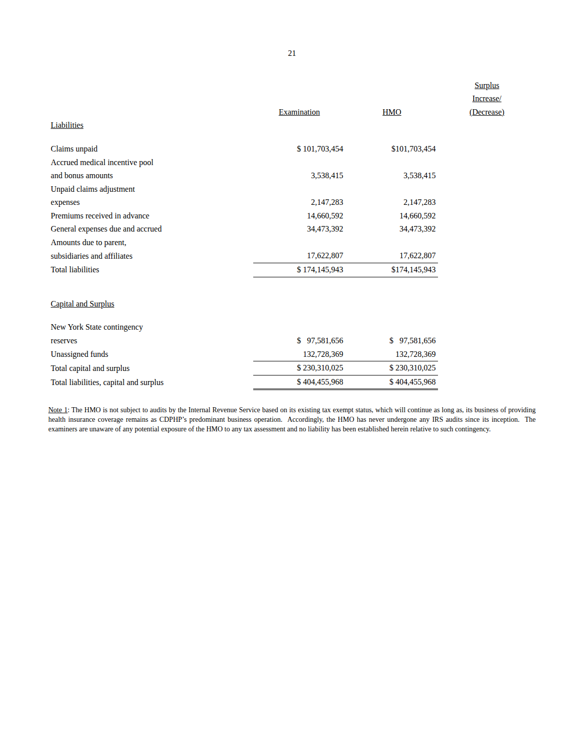21
| | | | Surplus |
| | | | Increase/ |
| | Examination | HMO | (Decrease) |
| Liabilities | | | |
| Claims unpaid | $ 101,703,454 | $101,703,454 | |
| Accrued medical incentive pool | | | |
| and bonus amounts | 3,538,415 | 3,538,415 | |
| Unpaid claims adjustment | | | |
| expenses | 2,147,283 | 2,147,283 | |
| Premiums received in advance | 14,660,592 | 14,660,592 | |
| General expenses due and accrued | 34,473,392 | 34,473,392 | |
| Amounts due to parent, | | | |
| subsidiaries and affiliates | 17,622,807 | 17,622,807 | |
| Total liabilities | $ 174,145,943 | $174,145,943 | |
| Capital and Surplus | | | |
| New York State contingency | | | |
| reserves | $ 97,581,656 | $ 97,581,656 | |
| Unassigned funds | 132,728,369 | 132,728,369 | |
| Total capital and surplus | $ 230,310,025 | $ 230,310,025 | |
| Total liabilities, capital and surplus | $ 404,455,968 | $ 404,455,968 | |
Note 1: The HMO is not subject to audits by the Internal Revenue Service based on its existing tax exempt status, which will continue as long as, its business of providing health insurance coverage remains as CDPHP’s predominant business operation. Accordingly, the HMO has never undergone any IRS audits since its inception. The examiners are unaware of any potential exposure of the HMO to any tax assessment and no liability has been established herein relative to such contingency.